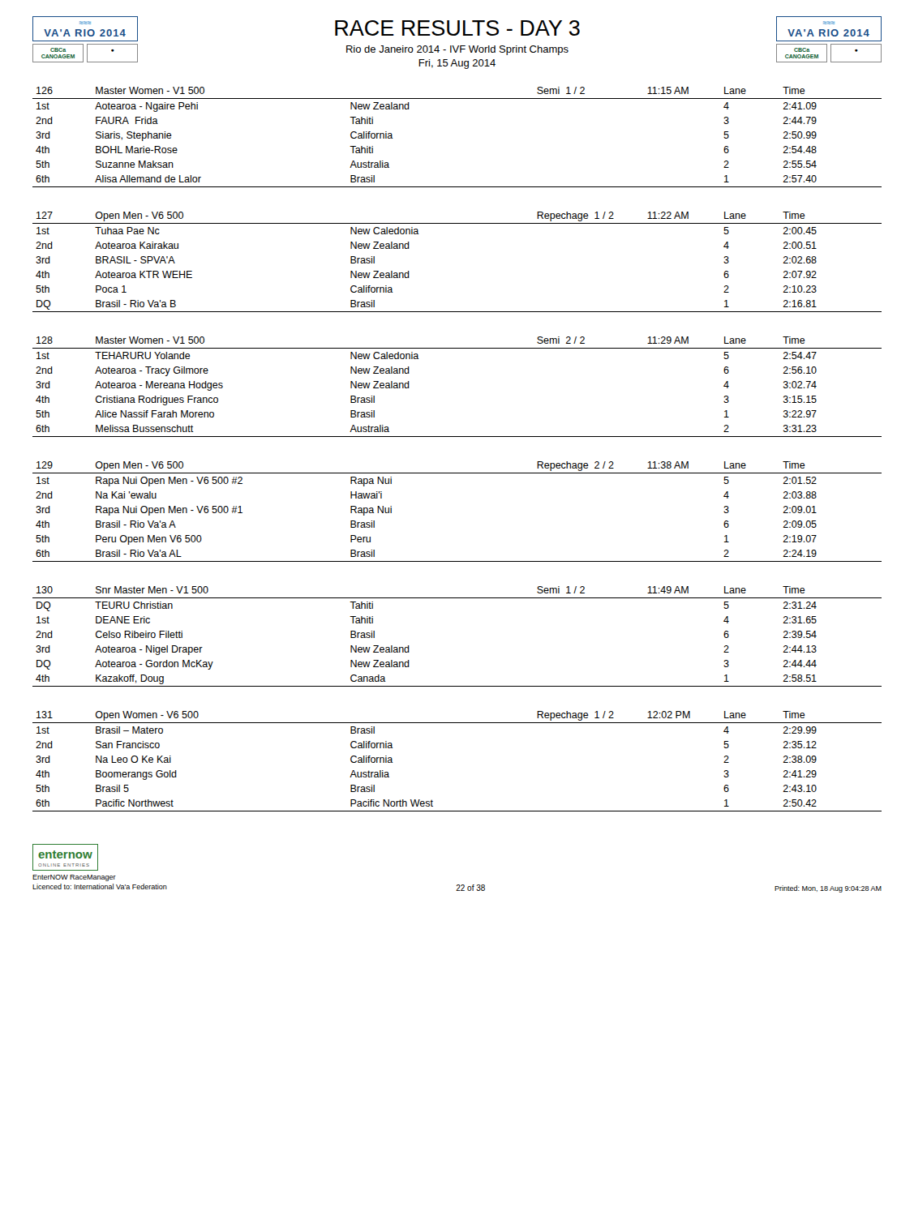≈≈≈VA'A RIO 2014
CBCa
CANOAGEM
●
RACE RESULTS - DAY 3
Rio de Janeiro 2014 - IVF World Sprint Champs
Fri, 15 Aug 2014
≈≈≈VA'A RIO 2014
CBCa
CANOAGEM
●
| 126 | Master Women - V1 500 | | Semi 1 / 2 | 11:15 AM | Lane | Time |
| 1st | Aotearoa - Ngaire Pehi | New Zealand | | | 4 | 2:41.09 |
| 2nd | FAURA Frida | Tahiti | | | 3 | 2:44.79 |
| 3rd | Siaris, Stephanie | California | | | 5 | 2:50.99 |
| 4th | BOHL Marie-Rose | Tahiti | | | 6 | 2:54.48 |
| 5th | Suzanne Maksan | Australia | | | 2 | 2:55.54 |
| 6th | Alisa Allemand de Lalor | Brasil | | | 1 | 2:57.40 |
| 127 | Open Men - V6 500 | | Repechage 1 / 2 | 11:22 AM | Lane | Time |
| 1st | Tuhaa Pae Nc | New Caledonia | | | 5 | 2:00.45 |
| 2nd | Aotearoa Kairakau | New Zealand | | | 4 | 2:00.51 |
| 3rd | BRASIL - SPVA'A | Brasil | | | 3 | 2:02.68 |
| 4th | Aotearoa KTR WEHE | New Zealand | | | 6 | 2:07.92 |
| 5th | Poca 1 | California | | | 2 | 2:10.23 |
| DQ | Brasil - Rio Va'a B | Brasil | | | 1 | 2:16.81 |
| 128 | Master Women - V1 500 | | Semi 2 / 2 | 11:29 AM | Lane | Time |
| 1st | TEHARURU Yolande | New Caledonia | | | 5 | 2:54.47 |
| 2nd | Aotearoa - Tracy Gilmore | New Zealand | | | 6 | 2:56.10 |
| 3rd | Aotearoa - Mereana Hodges | New Zealand | | | 4 | 3:02.74 |
| 4th | Cristiana Rodrigues Franco | Brasil | | | 3 | 3:15.15 |
| 5th | Alice Nassif Farah Moreno | Brasil | | | 1 | 3:22.97 |
| 6th | Melissa Bussenschutt | Australia | | | 2 | 3:31.23 |
| 129 | Open Men - V6 500 | | Repechage 2 / 2 | 11:38 AM | Lane | Time |
| 1st | Rapa Nui Open Men - V6 500 #2 | Rapa Nui | | | 5 | 2:01.52 |
| 2nd | Na Kai 'ewalu | Hawai'i | | | 4 | 2:03.88 |
| 3rd | Rapa Nui Open Men - V6 500 #1 | Rapa Nui | | | 3 | 2:09.01 |
| 4th | Brasil - Rio Va'a A | Brasil | | | 6 | 2:09.05 |
| 5th | Peru Open Men V6 500 | Peru | | | 1 | 2:19.07 |
| 6th | Brasil - Rio Va'a AL | Brasil | | | 2 | 2:24.19 |
| 130 | Snr Master Men - V1 500 | | Semi 1 / 2 | 11:49 AM | Lane | Time |
| DQ | TEURU Christian | Tahiti | | | 5 | 2:31.24 |
| 1st | DEANE Eric | Tahiti | | | 4 | 2:31.65 |
| 2nd | Celso Ribeiro Filetti | Brasil | | | 6 | 2:39.54 |
| 3rd | Aotearoa - Nigel Draper | New Zealand | | | 2 | 2:44.13 |
| DQ | Aotearoa - Gordon McKay | New Zealand | | | 3 | 2:44.44 |
| 4th | Kazakoff, Doug | Canada | | | 1 | 2:58.51 |
| 131 | Open Women - V6 500 | | Repechage 1 / 2 | 12:02 PM | Lane | Time |
| 1st | Brasil – Matero | Brasil | | | 4 | 2:29.99 |
| 2nd | San Francisco | California | | | 5 | 2:35.12 |
| 3rd | Na Leo O Ke Kai | California | | | 2 | 2:38.09 |
| 4th | Boomerangs Gold | Australia | | | 3 | 2:41.29 |
| 5th | Brasil 5 | Brasil | | | 6 | 2:43.10 |
| 6th | Pacific Northwest | Pacific North West | | | 1 | 2:50.42 |
enternowONLINE ENTRIES
EnterNOW RaceManager
Licenced to: International Va'a Federation
22 of 38
Printed: Mon, 18 Aug 9:04:28 AM